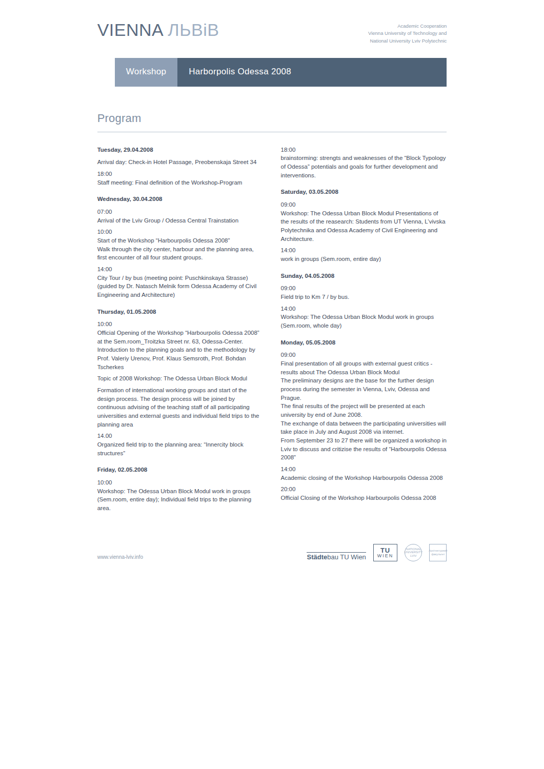VIENNA ЛЬВіВ
Academic Cooperation
Vienna University of Technology and
National University Lviv Polytechnic
Workshop
Harborpolis Odessa 2008
Program
Tuesday, 29.04.2008
Arrival day: Check-in Hotel Passage, Preobenskaja Street 34
18:00
Staff meeting: Final definition of the Workshop-Program
Wednesday, 30.04.2008
07:00
Arrival of the Lviv Group / Odessa Central Trainstation
10:00
Start of the Workshop “Harbourpolis Odessa 2008”
Walk through the city center, harbour and the planning area, first encounter of all four student groups.
14:00
City Tour / by bus (meeting point: Puschkinskaya Strasse) (guided by Dr. Natasch Melnik form Odessa Academy of Civil Engineering and Architecture)
Thursday, 01.05.2008
10:00
Official Opening of the Workshop “Harbourpolis Odessa 2008” at the Sem.room_Troitzka Street nr. 63, Odessa-Center. Introduction to the planning goals and to the methodology by Prof. Valeriy Urenov, Prof. Klaus Semsroth, Prof. Bohdan Tscherkes
Topic of 2008 Workshop: The Odessa Urban Block Modul
Formation of international working groups and start of the design process. The design process will be joined by continuous advising of the teaching staff of all participating universities and external guests and individual field trips to the planning area
14.00
Organized field trip to the planning area: “Innercity block structures”
Friday, 02.05.2008
10:00
Workshop: The Odessa Urban Block Modul work in groups (Sem.room, entire day); Individual field trips to the planning area.
18:00
brainstorming: strengts and weaknesses of the “Block Typology of Odessa” potentials and goals for further development and interventions.
Saturday, 03.05.2008
09:00
Workshop: The Odessa Urban Block Modul Presentations of the results of the reasearch: Students from UT Vienna, L’vivska Polytechnika and Odessa Academy of Civil Engineering and Architecture.
14:00
work in groups (Sem.room, entire day)
Sunday, 04.05.2008
09:00
Field trip to Km 7 / by bus.
14:00
Workshop: The Odessa Urban Block Modul work in groups (Sem.room, whole day)
Monday, 05.05.2008
09:00
Final presentation of all groups with external guest critics - results about The Odessa Urban Block Modul
The preliminary designs are the base for the further design process during the semester in Vienna, Lviv, Odessa and Prague.
The final results of the project will be presented at each university by end of June 2008.
The exchange of data between the participating universities will take place in July and August 2008 via internet.
From September 23 to 27 there will be organized a workshop in Lviv to discuss and critizise the results of “Harbourpolis Odessa 2008”
14:00
Academic closing of the Workshop Harbourpolis Odessa 2008
20:00
Official Closing of the Workshop Harbourpolis Odessa 2008
www.vienna-lviv.info
Städte bau TU Wien
TUWIEN
NATIONAL
UNIVERSITY
LVIV
Архітектурний
факультет